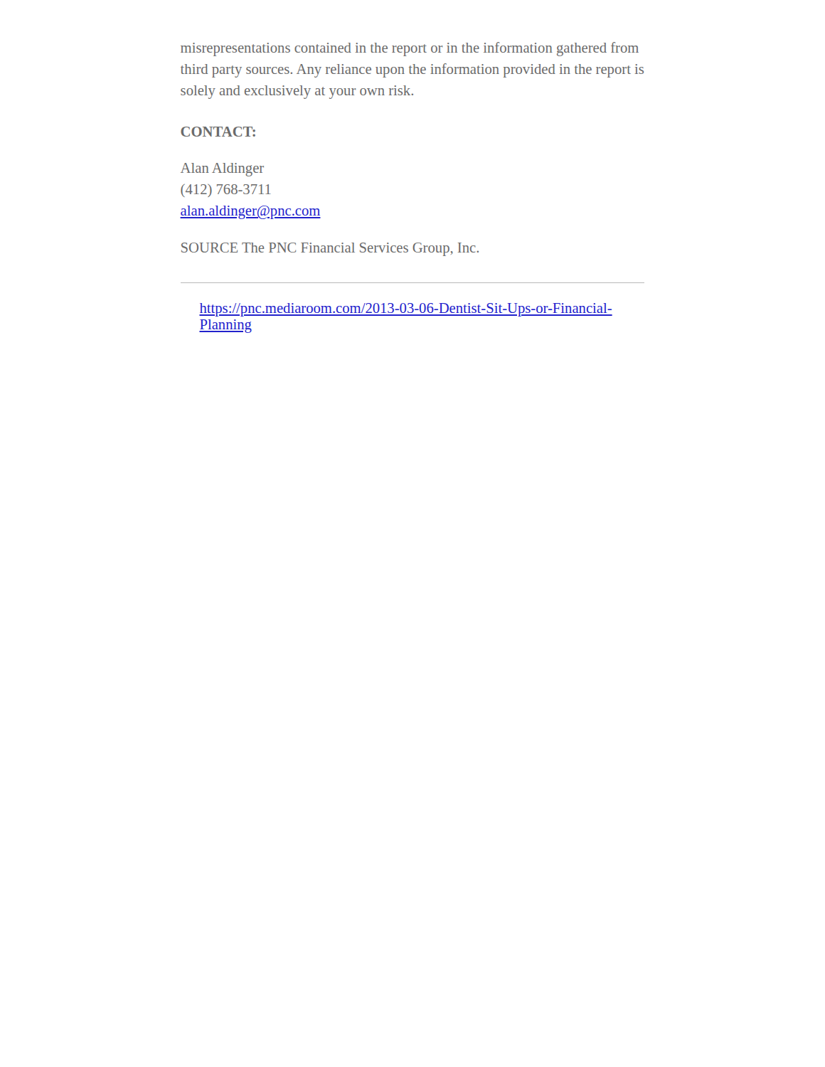misrepresentations contained in the report or in the information gathered from third party sources. Any reliance upon the information provided in the report is solely and exclusively at your own risk.
CONTACT:
Alan Aldinger
(412) 768-3711
alan.aldinger@pnc.com
SOURCE The PNC Financial Services Group, Inc.
https://pnc.mediaroom.com/2013-03-06-Dentist-Sit-Ups-or-Financial-Planning